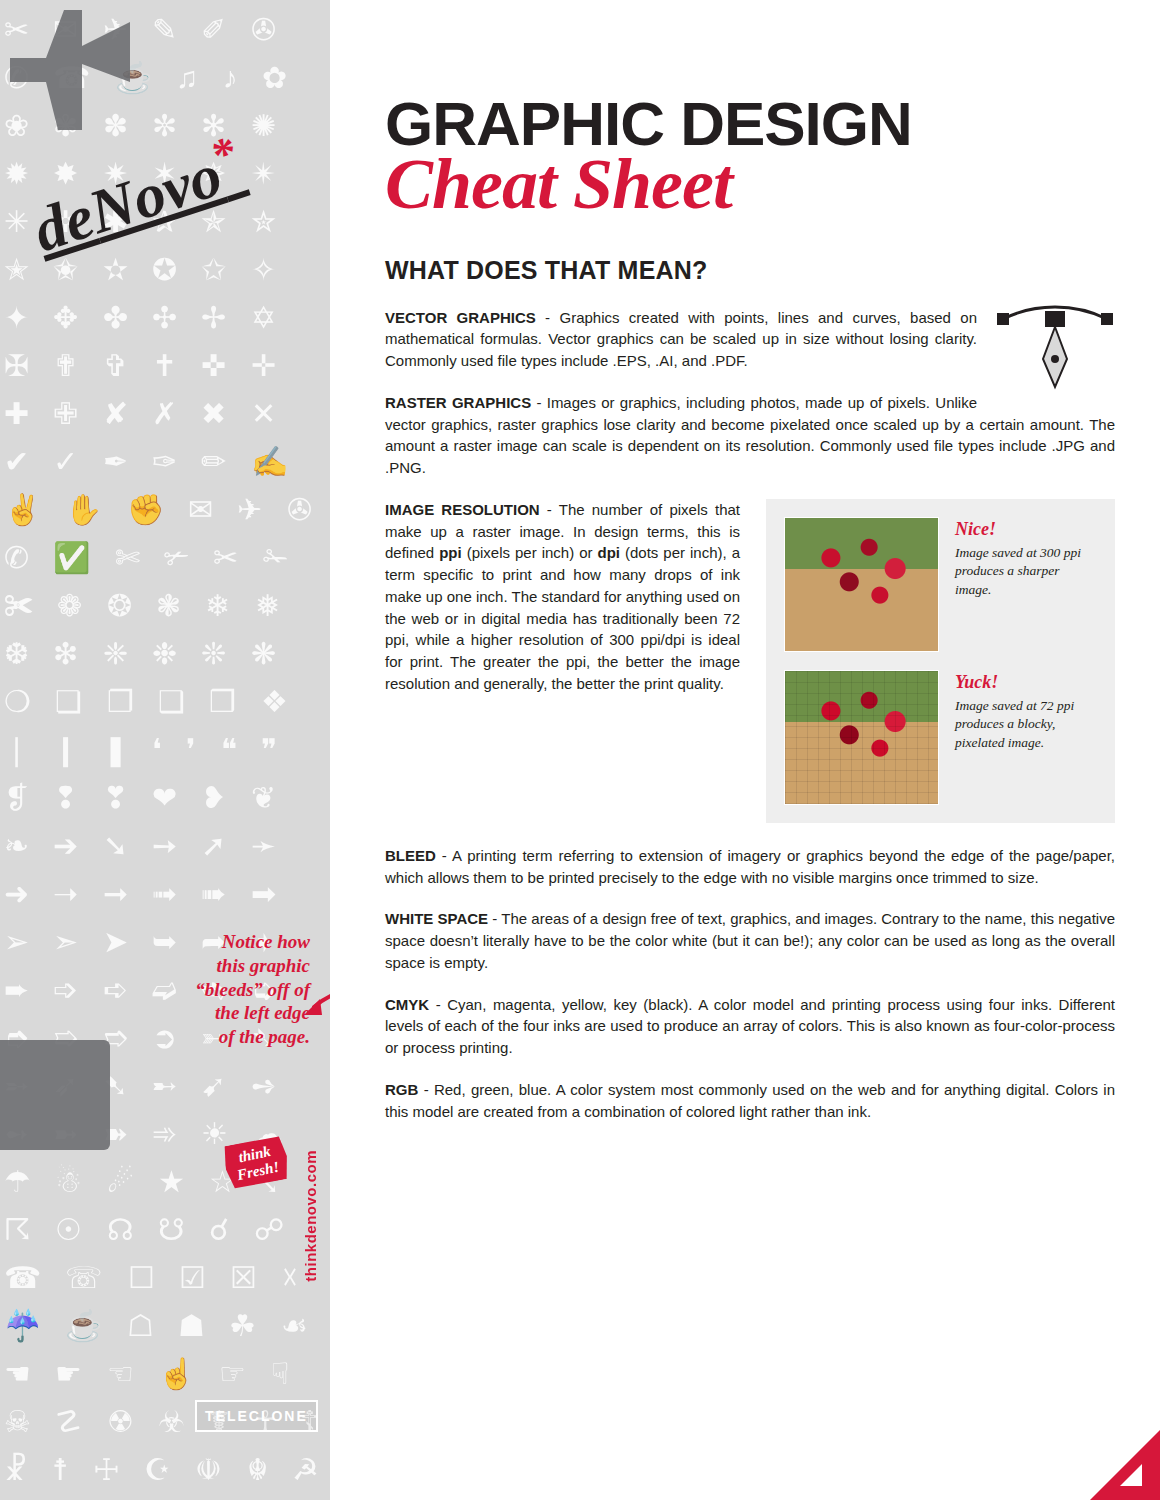✂ ✉ ✈ ✎ ✐ ✇ ✆ ☎ ☕ ♫ ♪ ✿ ❀ ✾ ✽ ✼ ✻ ✺ ✹ ✸ ✷ ✶ ✵ ✴ ✳ ✲ ✱ ✰ ✯ ✮ ✭ ✬ ✫ ✪ ✩ ✧ ✦ ✥ ✤ ✣ ✢ ✡ ✠ ✟ ✞ ✝ ✜ ✛ ✚ ✙ ✘ ✗ ✖ ✕ ✔ ✓ ✒ ✑ ✏ ✍ ✌ ✋ ✊ ✉ ✈ ✇ ✆ ✅ ✄ ✃ ✂ ✁ ✀ ❁ ❂ ❃ ❄ ❅ ❆ ❇ ❈ ❉ ❊ ❋ ❍ ❏ ❐ ❑ ❒ ❖ ❘ ❙ ❚ ❛ ❜ ❝ ❞ ❡ ❢ ❣ ❤ ❥ ❦ ❧ ➔ ➘ ➙ ➚ ➛ ➜ ➝ ➞ ➟ ➠ ➡ ➢ ➣ ➤ ➥ ➦ ➧ ➨ ➩ ➪ ➫ ➬ ➭ ➮ ➯ ➱ ➲ ➳ ➴ ➵ ➶ ➷ ➸ ➹ ➺ ➻ ➼ ➽ ➾ ☀ ☁ ☂ ☃ ☄ ★ ☆ ☇ ☈ ☉ ☊ ☋ ☌ ☍ ☎ ☏ ☐ ☑ ☒ ☓ ☔ ☕ ☖ ☗ ☘ ☙ ☚ ☛ ☜ ☝ ☞ ☟ ☠ ☡ ☢ ☣ ☤ ☥ ☦ ☧ ☨ ☩ ☪ ☫ ☬ ☭ ☮ ☯ ☰ ☱ ☲ ☳ ☴ ☵ ☶ ☷ ☸ ☹ ☺ ☻ ☼ ☽ ☾ ☿ ♀ ♁ ♂ ♃ ♄ ♅ ♆ ♇ ♈ ♉ ♊ ♋ ♌ ♍ ♎ ♏ ♐ ♑ ♒ ♓ ♔ ♕ ♖ ♗ ♘ ♙ ♚ ♛ ♜ ♝ ♞ ♟ ♠ ♡ ♢ ♣ ♤ ♥ ♦ ♧ ♨ ♩ ♪ ♫ ♬ ♭ ♮ ♯ ✂ ✉ ✈ ✎ ✐ ✇ ✆ ☎ ☕ ♫ ♪ ✿ ❀ ✾ ✽ ✼ ✻ ✺ ✹ ✸ ✷ ✶ ✵ ✴ ✳ ✲ ✱ ✰ ✯ ✮ ✭ ✬ ✫ ✪ ✩ ✧ ✦ ✥ ✤ ✣ ✢ ✡ ✠ ✟ ✞ ✝ ✜ ✛ ✚ ✙ ✘ ✗ ✖ ✕ ✔ ✓ ✒ ✑ ✏ ✍ ✌ ✋ ✊ ✉ ✈ ✇ ✆ ✅ ✄ ✃ ✂ ✁ ✀
de Novo*
Notice how
this graphic
“bleeds” off of
the left edge
of the page.
think
Fresh!
thinkdenovo.com
TELECLONE
GRAPHIC DESIGNCheat Sheet
WHAT DOES THAT MEAN?
VECTOR GRAPHICS - Graphics created with points, lines and curves, based on mathematical formulas. Vector graphics can be scaled up in size without losing clarity. Commonly used file types include .EPS, .AI, and .PDF.
RASTER GRAPHICS - Images or graphics, including photos, made up of pixels. Unlike vector graphics, raster graphics lose clarity and become pixelated once scaled up by a certain amount. The amount a raster image can scale is dependent on its resolution. Commonly used file types include .JPG and .PNG.
IMAGE RESOLUTION - The number of pixels that make up a raster image. In design terms, this is defined ppi (pixels per inch) or dpi (dots per inch), a term specific to print and how many drops of ink make up one inch. The standard for anything used on the web or in digital media has traditionally been 72 ppi, while a higher resolution of 300 ppi/dpi is ideal for print. The greater the ppi, the better the image resolution and generally, the better the print quality.
Nice!Image saved at 300 ppi produces a sharper image.
Yuck!Image saved at 72 ppi produces a blocky, pixelated image.
BLEED - A printing term referring to extension of imagery or graphics beyond the edge of the page/paper, which allows them to be printed precisely to the edge with no visible margins once trimmed to size.
WHITE SPACE - The areas of a design free of text, graphics, and images. Contrary to the name, this negative space doesn’t literally have to be the color white (but it can be!); any color can be used as long as the overall space is empty.
CMYK - Cyan, magenta, yellow, key (black). A color model and printing process using four inks. Different levels of each of the four inks are used to produce an array of colors. This is also known as four-color-process or process printing.
RGB - Red, green, blue. A color system most commonly used on the web and for anything digital. Colors in this model are created from a combination of colored light rather than ink.